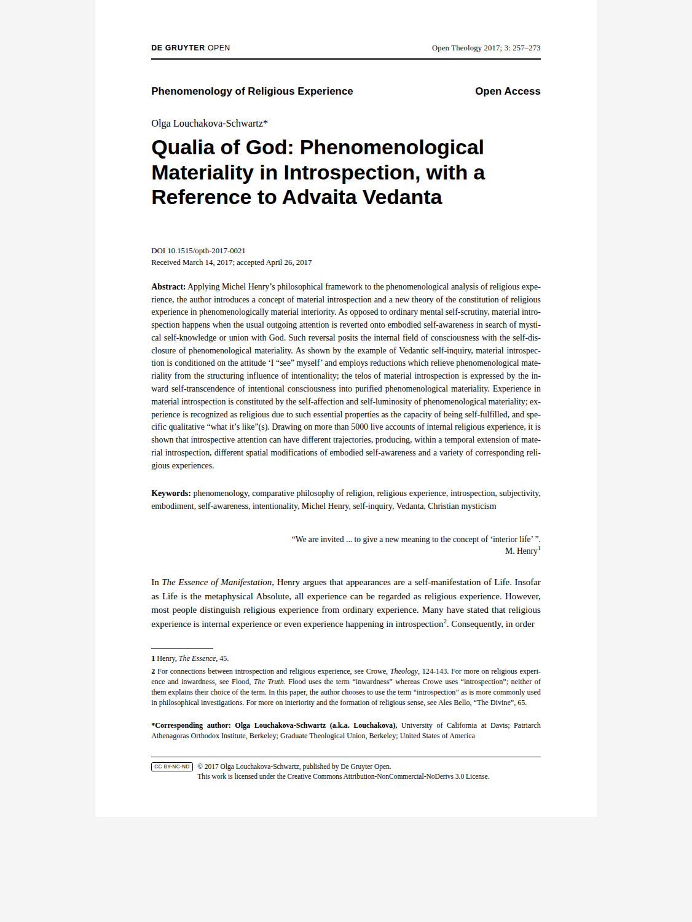DE GRUYTER OPEN
Open Theology 2017; 3: 257–273
Phenomenology of Religious Experience
Open Access
Olga Louchakova-Schwartz*
Qualia of God: Phenomenological Materiality in Introspection, with a Reference to Advaita Vedanta
DOI 10.1515/opth-2017-0021
Received March 14, 2017; accepted April 26, 2017
Abstract: Applying Michel Henry’s philosophical framework to the phenomenological analysis of religious experience, the author introduces a concept of material introspection and a new theory of the constitution of religious experience in phenomenologically material interiority. As opposed to ordinary mental self-scrutiny, material introspection happens when the usual outgoing attention is reverted onto embodied self-awareness in search of mystical self-knowledge or union with God. Such reversal posits the internal field of consciousness with the self-disclosure of phenomenological materiality. As shown by the example of Vedantic self-inquiry, material introspection is conditioned on the attitude ‘I “see” myself’ and employs reductions which relieve phenomenological materiality from the structuring influence of intentionality; the telos of material introspection is expressed by the inward self-transcendence of intentional consciousness into purified phenomenological materiality. Experience in material introspection is constituted by the self-affection and self-luminosity of phenomenological materiality; experience is recognized as religious due to such essential properties as the capacity of being self-fulfilled, and specific qualitative “what it’s like”(s). Drawing on more than 5000 live accounts of internal religious experience, it is shown that introspective attention can have different trajectories, producing, within a temporal extension of material introspection, different spatial modifications of embodied self-awareness and a variety of corresponding religious experiences.
Keywords: phenomenology, comparative philosophy of religion, religious experience, introspection, subjectivity, embodiment, self-awareness, intentionality, Michel Henry, self-inquiry, Vedanta, Christian mysticism
“We are invited ... to give a new meaning to the concept of ‘interior life’ ”. M. Henry1
In The Essence of Manifestation, Henry argues that appearances are a self-manifestation of Life. Insofar as Life is the metaphysical Absolute, all experience can be regarded as religious experience. However, most people distinguish religious experience from ordinary experience. Many have stated that religious experience is internal experience or even experience happening in introspection2. Consequently, in order
1 Henry, The Essence, 45.
2 For connections between introspection and religious experience, see Crowe, Theology, 124-143. For more on religious experience and inwardness, see Flood, The Truth. Flood uses the term “inwardness” whereas Crowe uses “introspection”; neither of them explains their choice of the term. In this paper, the author chooses to use the term “introspection” as is more commonly used in philosophical investigations. For more on interiority and the formation of religious sense, see Ales Bello, “The Divine”, 65.
*Corresponding author: Olga Louchakova-Schwartz (a.k.a. Louchakova), University of California at Davis; Patriarch Athenagoras Orthodox Institute, Berkeley; Graduate Theological Union, Berkeley; United States of America
CC BY-NC-ND © 2017 Olga Louchakova-Schwartz, published by De Gruyter Open.
This work is licensed under the Creative Commons Attribution-NonCommercial-NoDerivs 3.0 License.